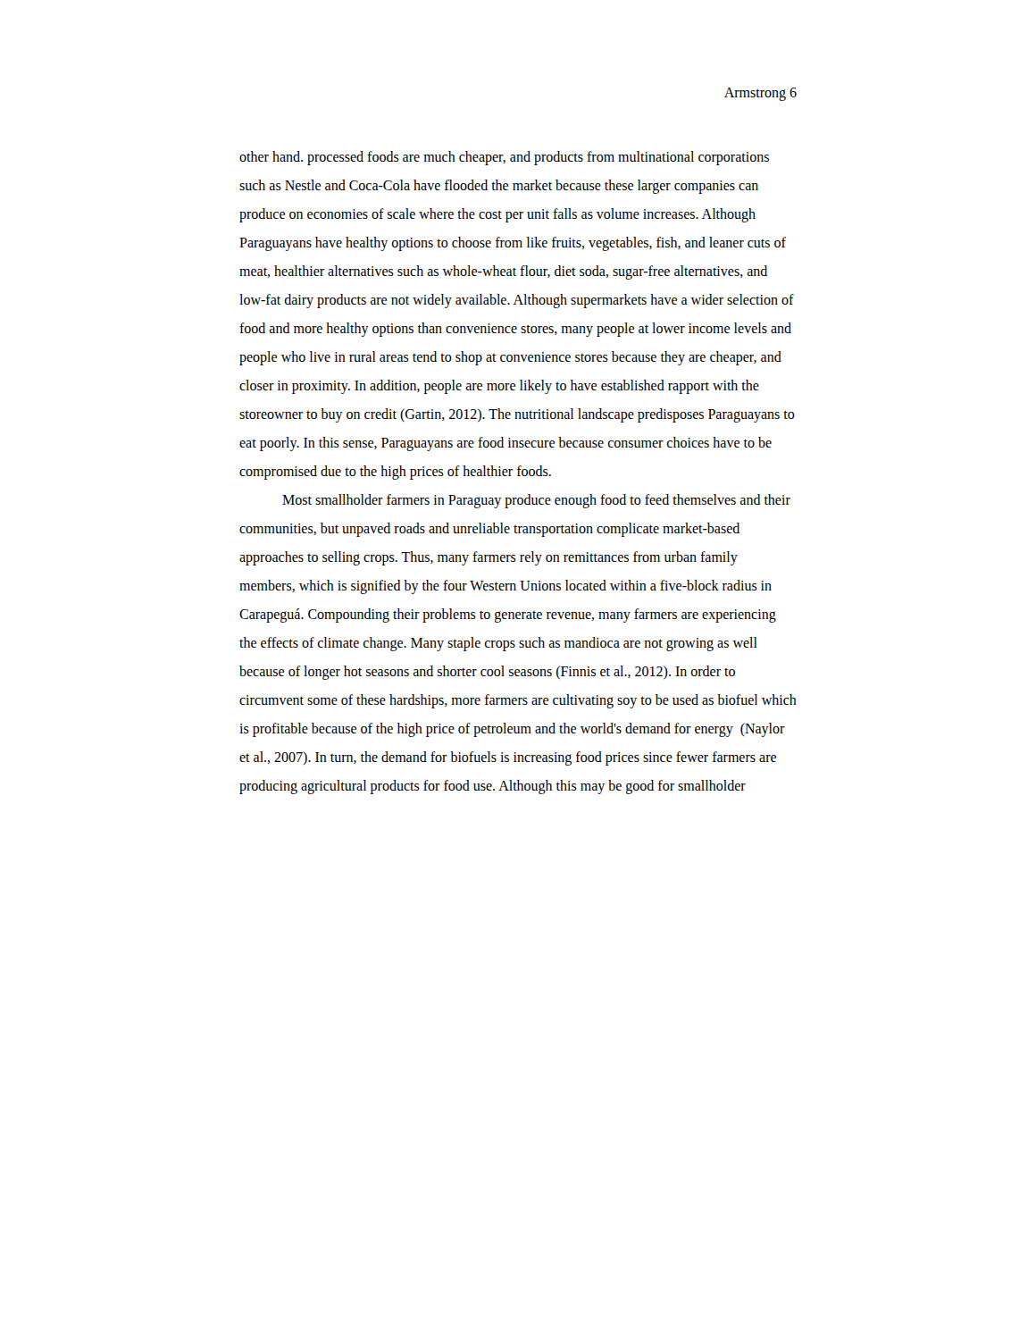Armstrong 6
other hand. processed foods are much cheaper, and products from multinational corporations such as Nestle and Coca-Cola have flooded the market because these larger companies can produce on economies of scale where the cost per unit falls as volume increases. Although Paraguayans have healthy options to choose from like fruits, vegetables, fish, and leaner cuts of meat, healthier alternatives such as whole-wheat flour, diet soda, sugar-free alternatives, and low-fat dairy products are not widely available. Although supermarkets have a wider selection of food and more healthy options than convenience stores, many people at lower income levels and people who live in rural areas tend to shop at convenience stores because they are cheaper, and closer in proximity. In addition, people are more likely to have established rapport with the storeowner to buy on credit (Gartin, 2012). The nutritional landscape predisposes Paraguayans to eat poorly. In this sense, Paraguayans are food insecure because consumer choices have to be compromised due to the high prices of healthier foods.
Most smallholder farmers in Paraguay produce enough food to feed themselves and their communities, but unpaved roads and unreliable transportation complicate market-based approaches to selling crops. Thus, many farmers rely on remittances from urban family members, which is signified by the four Western Unions located within a five-block radius in Carapeguá. Compounding their problems to generate revenue, many farmers are experiencing the effects of climate change. Many staple crops such as mandioca are not growing as well because of longer hot seasons and shorter cool seasons (Finnis et al., 2012). In order to circumvent some of these hardships, more farmers are cultivating soy to be used as biofuel which is profitable because of the high price of petroleum and the world's demand for energy (Naylor et al., 2007). In turn, the demand for biofuels is increasing food prices since fewer farmers are producing agricultural products for food use. Although this may be good for smallholder